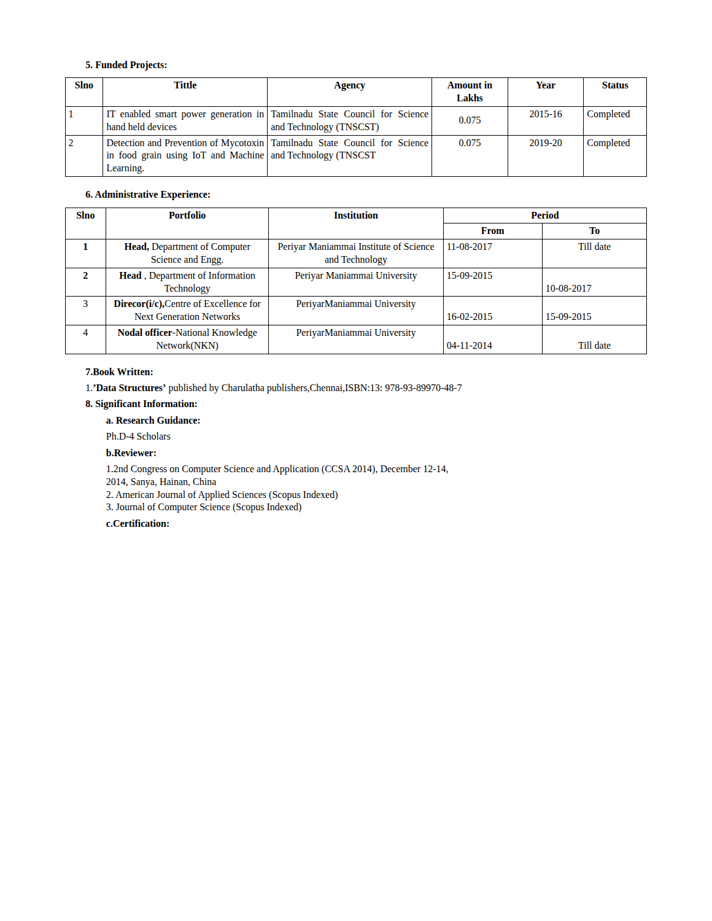5. Funded Projects:
| Slno | Tittle | Agency | Amount in Lakhs | Year | Status |
| --- | --- | --- | --- | --- | --- |
| 1 | IT enabled smart power generation in hand held devices | Tamilnadu State Council for Science and Technology (TNSCST) | 0.075 | 2015-16 | Completed |
| 2 | Detection and Prevention of Mycotoxin in food grain using IoT and Machine Learning. | Tamilnadu State Council for Science and Technology (TNSCST | 0.075 | 2019-20 | Completed |
6. Administrative Experience:
| Slno | Portfolio | Institution | Period |
| --- | --- | --- | --- |
| From | To |
| 1 | Head, Department of Computer Science and Engg. | Periyar Maniammai Institute of Science and Technology | 11-08-2017 | Till date |
| 2 | Head , Department of Information Technology | Periyar Maniammai University | 15-09-2015 | 10-08-2017 |
| 3 | Direcor(i/c), Centre of Excellence for Next Generation Networks | PeriyarManiammai University | 16-02-2015 | 15-09-2015 |
| 4 | Nodal officer -National Knowledge Network(NKN) | PeriyarManiammai University | 04-11-2014 | Till date |
7.Book Written:
1.’Data Structures’ published by Charulatha publishers,Chennai,ISBN:13: 978-93-89970-48-7
8. Significant Information:
a. Research Guidance:
Ph.D-4 Scholars
b.Reviewer:
1.2nd Congress on Computer Science and Application (CCSA 2014), December 12-14,
2014, Sanya, Hainan, China
2. American Journal of Applied Sciences (Scopus Indexed)
3. Journal of Computer Science (Scopus Indexed)
c.Certification: